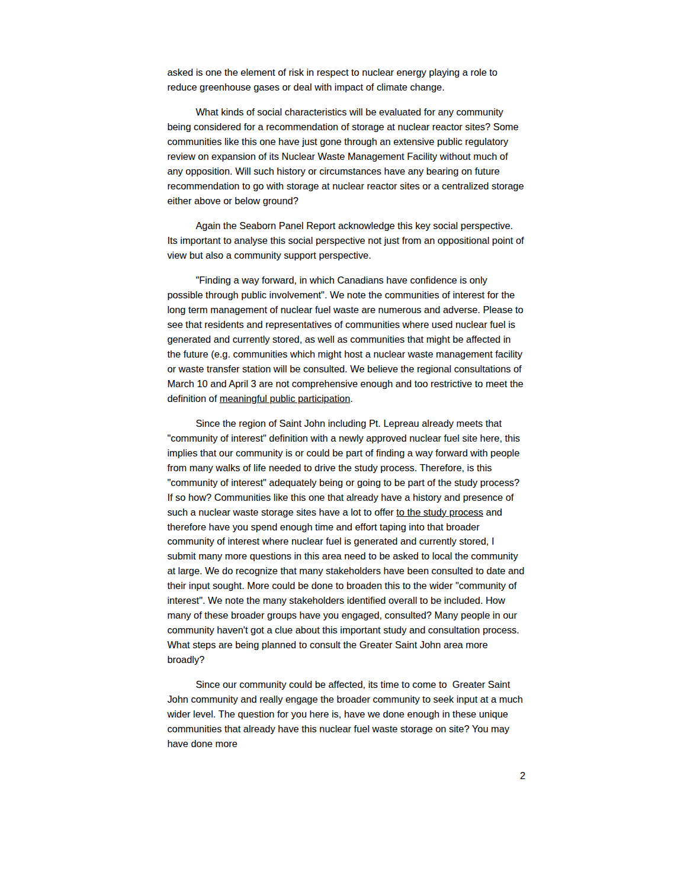asked is one the element of risk in respect to nuclear energy playing a role to reduce greenhouse gases or deal with impact of climate change.
What kinds of social characteristics will be evaluated for any community being considered for a recommendation of storage at nuclear reactor sites? Some communities like this one have just gone through an extensive public regulatory review on expansion of its Nuclear Waste Management Facility without much of any opposition. Will such history or circumstances have any bearing on future recommendation to go with storage at nuclear reactor sites or a centralized storage either above or below ground?
Again the Seaborn Panel Report acknowledge this key social perspective. Its important to analyse this social perspective not just from an oppositional point of view but also a community support perspective.
"Finding a way forward, in which Canadians have confidence is only possible through public involvement". We note the communities of interest for the long term management of nuclear fuel waste are numerous and adverse. Please to see that residents and representatives of communities where used nuclear fuel is generated and currently stored, as well as communities that might be affected in the future (e.g. communities which might host a nuclear waste management facility or waste transfer station will be consulted. We believe the regional consultations of March 10 and April 3 are not comprehensive enough and too restrictive to meet the definition of meaningful public participation.
Since the region of Saint John including Pt. Lepreau already meets that "community of interest" definition with a newly approved nuclear fuel site here, this implies that our community is or could be part of finding a way forward with people from many walks of life needed to drive the study process. Therefore, is this "community of interest" adequately being or going to be part of the study process? If so how? Communities like this one that already have a history and presence of such a nuclear waste storage sites have a lot to offer to the study process and therefore have you spend enough time and effort taping into that broader community of interest where nuclear fuel is generated and currently stored, I submit many more questions in this area need to be asked to local the community at large. We do recognize that many stakeholders have been consulted to date and their input sought. More could be done to broaden this to the wider "community of interest". We note the many stakeholders identified overall to be included. How many of these broader groups have you engaged, consulted? Many people in our community haven't got a clue about this important study and consultation process. What steps are being planned to consult the Greater Saint John area more broadly?
Since our community could be affected, its time to come to Greater Saint John community and really engage the broader community to seek input at a much wider level. The question for you here is, have we done enough in these unique communities that already have this nuclear fuel waste storage on site? You may have done more
2